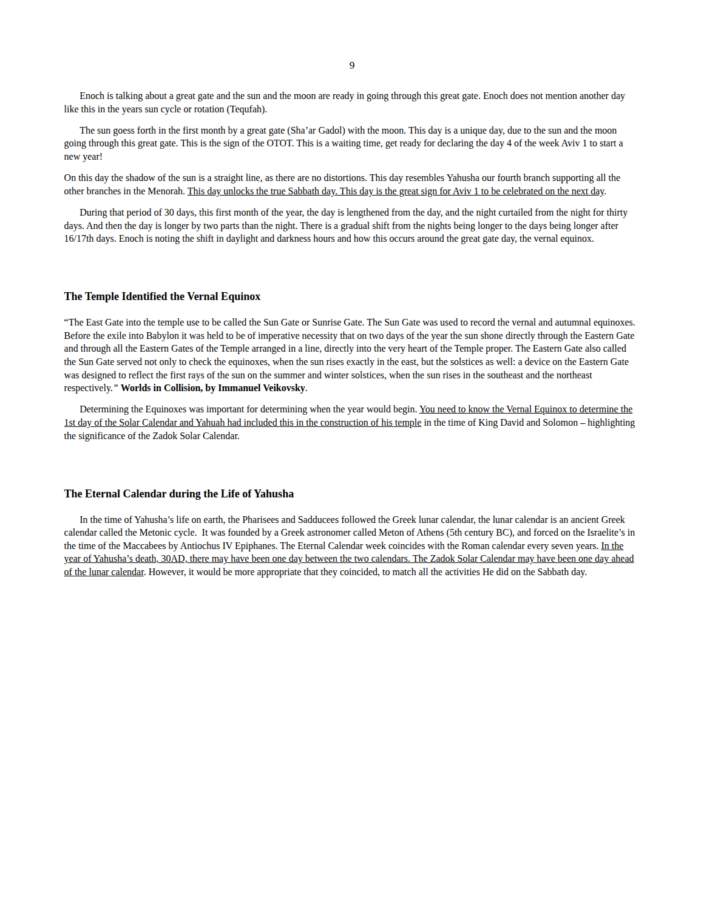9
Enoch is talking about a great gate and the sun and the moon are ready in going through this great gate. Enoch does not mention another day like this in the years sun cycle or rotation (Tequfah).
The sun goess forth in the first month by a great gate (Sha’ar Gadol) with the moon. This day is a unique day, due to the sun and the moon going through this great gate. This is the sign of the OTOT. This is a waiting time, get ready for declaring the day 4 of the week Aviv 1 to start a new year!
On this day the shadow of the sun is a straight line, as there are no distortions. This day resembles Yahusha our fourth branch supporting all the other branches in the Menorah. This day unlocks the true Sabbath day. This day is the great sign for Aviv 1 to be celebrated on the next day.
During that period of 30 days, this first month of the year, the day is lengthened from the day, and the night curtailed from the night for thirty days. And then the day is longer by two parts than the night. There is a gradual shift from the nights being longer to the days being longer after 16/17th days. Enoch is noting the shift in daylight and darkness hours and how this occurs around the great gate day, the vernal equinox.
The Temple Identified the Vernal Equinox
“The East Gate into the temple use to be called the Sun Gate or Sunrise Gate. The Sun Gate was used to record the vernal and autumnal equinoxes. Before the exile into Babylon it was held to be of imperative necessity that on two days of the year the sun shone directly through the Eastern Gate and through all the Eastern Gates of the Temple arranged in a line, directly into the very heart of the Temple proper. The Eastern Gate also called the Sun Gate served not only to check the equinoxes, when the sun rises exactly in the east, but the solstices as well: a device on the Eastern Gate was designed to reflect the first rays of the sun on the summer and winter solstices, when the sun rises in the southeast and the northeast respectively.” Worlds in Collision, by Immanuel Veikovsky.
Determining the Equinoxes was important for determining when the year would begin. You need to know the Vernal Equinox to determine the 1st day of the Solar Calendar and Yahuah had included this in the construction of his temple in the time of King David and Solomon – highlighting the significance of the Zadok Solar Calendar.
The Eternal Calendar during the Life of Yahusha
In the time of Yahusha’s life on earth, the Pharisees and Sadducees followed the Greek lunar calendar, the lunar calendar is an ancient Greek calendar called the Metonic cycle. It was founded by a Greek astronomer called Meton of Athens (5th century BC), and forced on the Israelite’s in the time of the Maccabees by Antiochus IV Epiphanes. The Eternal Calendar week coincides with the Roman calendar every seven years. In the year of Yahusha’s death, 30AD, there may have been one day between the two calendars. The Zadok Solar Calendar may have been one day ahead of the lunar calendar. However, it would be more appropriate that they coincided, to match all the activities He did on the Sabbath day.